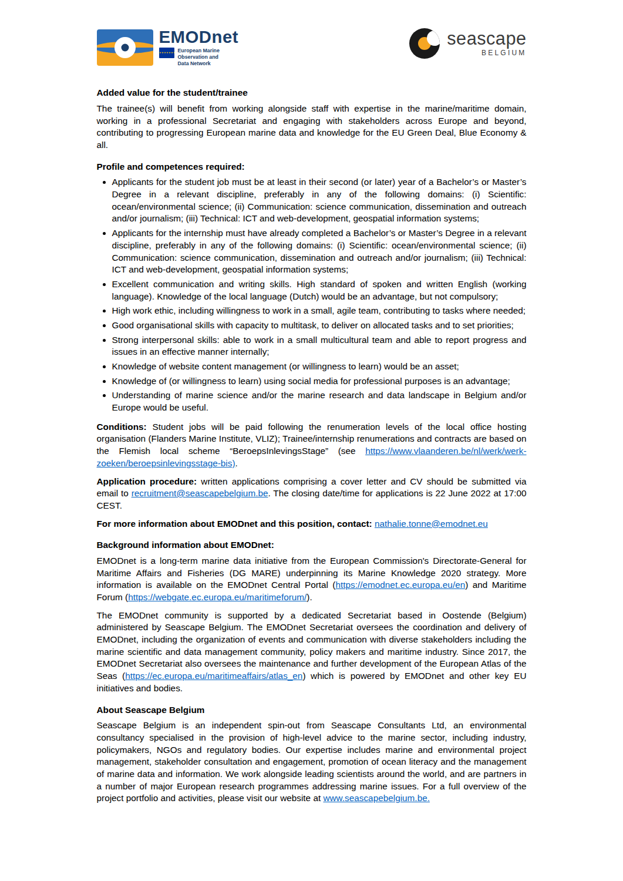EMODnet
European Marine
Observation and
Data Network
seascape
BELGIUM
Added value for the student/trainee
The trainee(s) will benefit from working alongside staff with expertise in the marine/maritime domain, working in a professional Secretariat and engaging with stakeholders across Europe and beyond, contributing to progressing European marine data and knowledge for the EU Green Deal, Blue Economy & all.
Profile and competences required:
Applicants for the student job must be at least in their second (or later) year of a Bachelor’s or Master’s Degree in a relevant discipline, preferably in any of the following domains: (i) Scientific: ocean/environmental science; (ii) Communication: science communication, dissemination and outreach and/or journalism; (iii) Technical: ICT and web-development, geospatial information systems;
Applicants for the internship must have already completed a Bachelor’s or Master’s Degree in a relevant discipline, preferably in any of the following domains: (i) Scientific: ocean/environmental science; (ii) Communication: science communication, dissemination and outreach and/or journalism; (iii) Technical: ICT and web-development, geospatial information systems;
Excellent communication and writing skills. High standard of spoken and written English (working language). Knowledge of the local language (Dutch) would be an advantage, but not compulsory;
High work ethic, including willingness to work in a small, agile team, contributing to tasks where needed;
Good organisational skills with capacity to multitask, to deliver on allocated tasks and to set priorities;
Strong interpersonal skills: able to work in a small multicultural team and able to report progress and issues in an effective manner internally;
Knowledge of website content management (or willingness to learn) would be an asset;
Knowledge of (or willingness to learn) using social media for professional purposes is an advantage;
Understanding of marine science and/or the marine research and data landscape in Belgium and/or Europe would be useful.
Conditions: Student jobs will be paid following the renumeration levels of the local office hosting organisation (Flanders Marine Institute, VLIZ); Trainee/internship renumerations and contracts are based on the Flemish local scheme “BeroepsInlevingsStage” (see https://www.vlaanderen.be/nl/werk/werk-zoeken/beroepsinlevingsstage-bis).
Application procedure: written applications comprising a cover letter and CV should be submitted via email to recruitment@seascapebelgium.be. The closing date/time for applications is 22 June 2022 at 17:00 CEST.
For more information about EMODnet and this position, contact: nathalie.tonne@emodnet.eu
Background information about EMODnet:
EMODnet is a long-term marine data initiative from the European Commission's Directorate-General for Maritime Affairs and Fisheries (DG MARE) underpinning its Marine Knowledge 2020 strategy. More information is available on the EMODnet Central Portal (https://emodnet.ec.europa.eu/en) and Maritime Forum (https://webgate.ec.europa.eu/maritimeforum/).
The EMODnet community is supported by a dedicated Secretariat based in Oostende (Belgium) administered by Seascape Belgium. The EMODnet Secretariat oversees the coordination and delivery of EMODnet, including the organization of events and communication with diverse stakeholders including the marine scientific and data management community, policy makers and maritime industry. Since 2017, the EMODnet Secretariat also oversees the maintenance and further development of the European Atlas of the Seas (https://ec.europa.eu/maritimeaffairs/atlas_en) which is powered by EMODnet and other key EU initiatives and bodies.
About Seascape Belgium
Seascape Belgium is an independent spin-out from Seascape Consultants Ltd, an environmental consultancy specialised in the provision of high-level advice to the marine sector, including industry, policymakers, NGOs and regulatory bodies. Our expertise includes marine and environmental project management, stakeholder consultation and engagement, promotion of ocean literacy and the management of marine data and information. We work alongside leading scientists around the world, and are partners in a number of major European research programmes addressing marine issues. For a full overview of the project portfolio and activities, please visit our website at www.seascapebelgium.be.